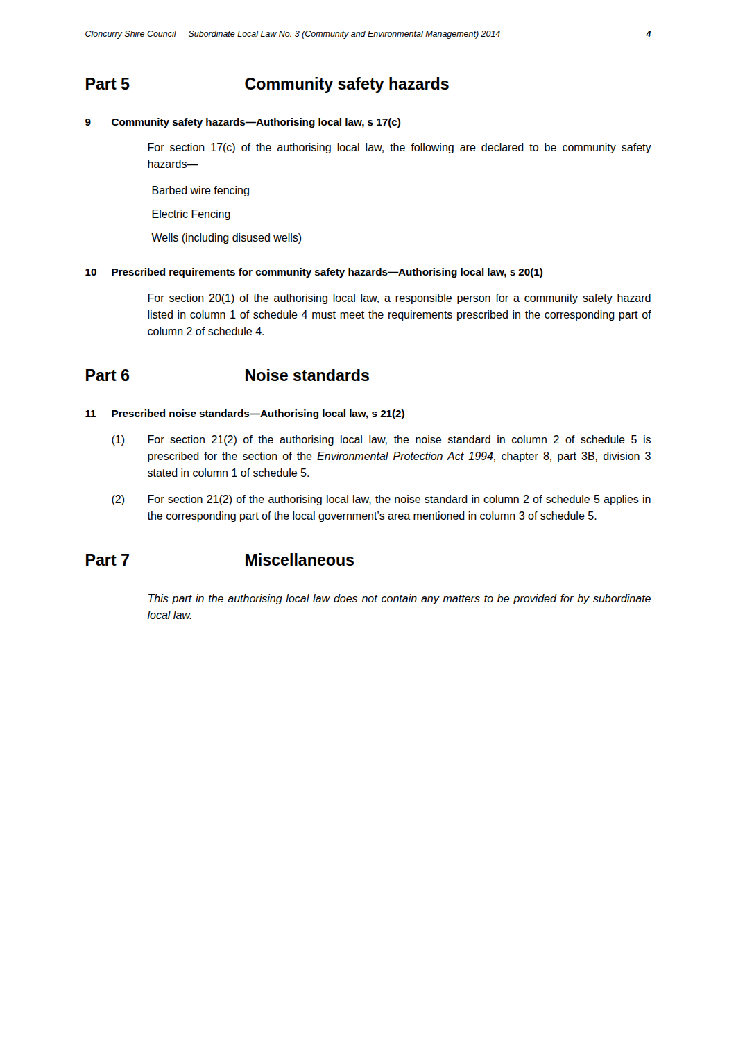Cloncurry Shire Council Subordinate Local Law No. 3 (Community and Environmental Management) 2014 4
Part 5 Community safety hazards
9 Community safety hazards—Authorising local law, s 17(c)
For section 17(c) of the authorising local law, the following are declared to be community safety hazards—
Barbed wire fencing
Electric Fencing
Wells (including disused wells)
10 Prescribed requirements for community safety hazards—Authorising local law, s 20(1)
For section 20(1) of the authorising local law, a responsible person for a community safety hazard listed in column 1 of schedule 4 must meet the requirements prescribed in the corresponding part of column 2 of schedule 4.
Part 6 Noise standards
11 Prescribed noise standards—Authorising local law, s 21(2)
(1) For section 21(2) of the authorising local law, the noise standard in column 2 of schedule 5 is prescribed for the section of the Environmental Protection Act 1994, chapter 8, part 3B, division 3 stated in column 1 of schedule 5.
(2) For section 21(2) of the authorising local law, the noise standard in column 2 of schedule 5 applies in the corresponding part of the local government’s area mentioned in column 3 of schedule 5.
Part 7 Miscellaneous
This part in the authorising local law does not contain any matters to be provided for by subordinate local law.